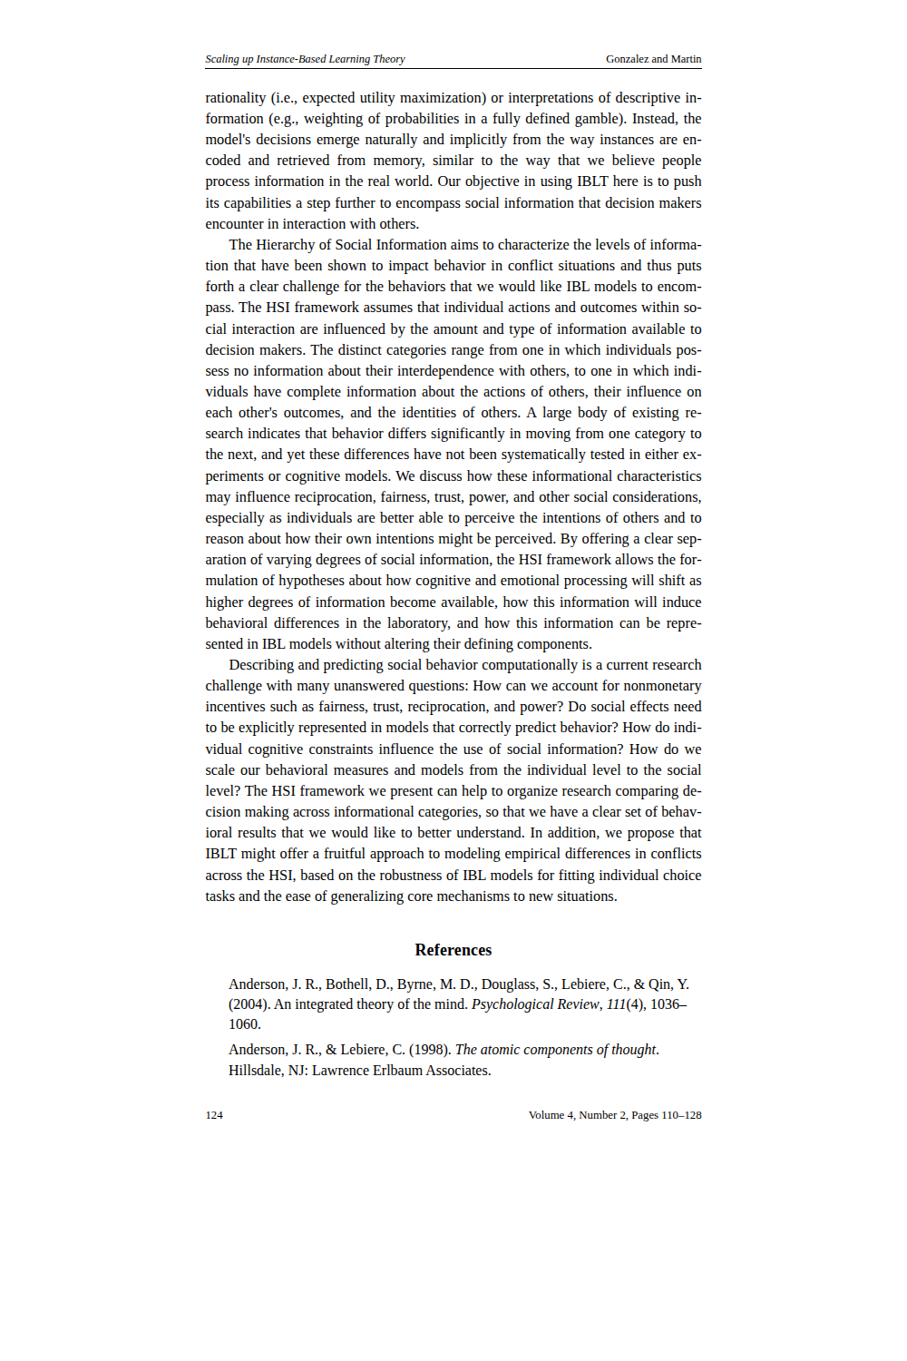Scaling up Instance-Based Learning Theory Gonzalez and Martin
rationality (i.e., expected utility maximization) or interpretations of descriptive information (e.g., weighting of probabilities in a fully defined gamble). Instead, the model's decisions emerge naturally and implicitly from the way instances are encoded and retrieved from memory, similar to the way that we believe people process information in the real world. Our objective in using IBLT here is to push its capabilities a step further to encompass social information that decision makers encounter in interaction with others.
The Hierarchy of Social Information aims to characterize the levels of information that have been shown to impact behavior in conflict situations and thus puts forth a clear challenge for the behaviors that we would like IBL models to encompass. The HSI framework assumes that individual actions and outcomes within social interaction are influenced by the amount and type of information available to decision makers. The distinct categories range from one in which individuals possess no information about their interdependence with others, to one in which individuals have complete information about the actions of others, their influence on each other's outcomes, and the identities of others. A large body of existing research indicates that behavior differs significantly in moving from one category to the next, and yet these differences have not been systematically tested in either experiments or cognitive models. We discuss how these informational characteristics may influence reciprocation, fairness, trust, power, and other social considerations, especially as individuals are better able to perceive the intentions of others and to reason about how their own intentions might be perceived. By offering a clear separation of varying degrees of social information, the HSI framework allows the formulation of hypotheses about how cognitive and emotional processing will shift as higher degrees of information become available, how this information will induce behavioral differences in the laboratory, and how this information can be represented in IBL models without altering their defining components.
Describing and predicting social behavior computationally is a current research challenge with many unanswered questions: How can we account for nonmonetary incentives such as fairness, trust, reciprocation, and power? Do social effects need to be explicitly represented in models that correctly predict behavior? How do individual cognitive constraints influence the use of social information? How do we scale our behavioral measures and models from the individual level to the social level? The HSI framework we present can help to organize research comparing decision making across informational categories, so that we have a clear set of behavioral results that we would like to better understand. In addition, we propose that IBLT might offer a fruitful approach to modeling empirical differences in conflicts across the HSI, based on the robustness of IBL models for fitting individual choice tasks and the ease of generalizing core mechanisms to new situations.
References
Anderson, J. R., Bothell, D., Byrne, M. D., Douglass, S., Lebiere, C., & Qin, Y. (2004). An integrated theory of the mind. Psychological Review, 111(4), 1036–1060.
Anderson, J. R., & Lebiere, C. (1998). The atomic components of thought. Hillsdale, NJ: Lawrence Erlbaum Associates.
124 Volume 4, Number 2, Pages 110–128